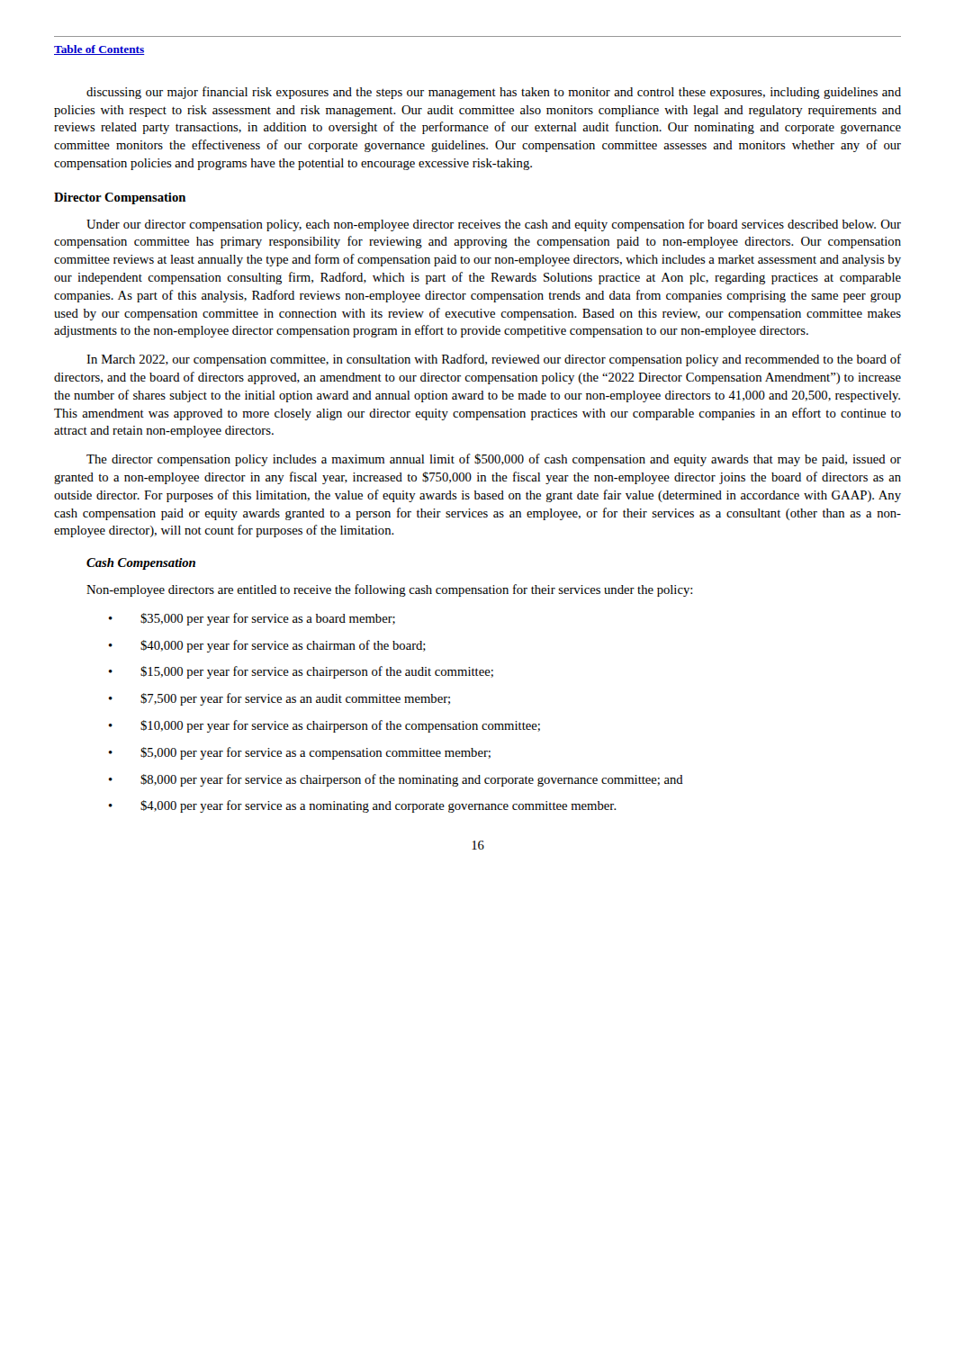Table of Contents
discussing our major financial risk exposures and the steps our management has taken to monitor and control these exposures, including guidelines and policies with respect to risk assessment and risk management. Our audit committee also monitors compliance with legal and regulatory requirements and reviews related party transactions, in addition to oversight of the performance of our external audit function. Our nominating and corporate governance committee monitors the effectiveness of our corporate governance guidelines. Our compensation committee assesses and monitors whether any of our compensation policies and programs have the potential to encourage excessive risk-taking.
Director Compensation
Under our director compensation policy, each non-employee director receives the cash and equity compensation for board services described below. Our compensation committee has primary responsibility for reviewing and approving the compensation paid to non-employee directors. Our compensation committee reviews at least annually the type and form of compensation paid to our non-employee directors, which includes a market assessment and analysis by our independent compensation consulting firm, Radford, which is part of the Rewards Solutions practice at Aon plc, regarding practices at comparable companies. As part of this analysis, Radford reviews non-employee director compensation trends and data from companies comprising the same peer group used by our compensation committee in connection with its review of executive compensation. Based on this review, our compensation committee makes adjustments to the non-employee director compensation program in effort to provide competitive compensation to our non-employee directors.
In March 2022, our compensation committee, in consultation with Radford, reviewed our director compensation policy and recommended to the board of directors, and the board of directors approved, an amendment to our director compensation policy (the “2022 Director Compensation Amendment”) to increase the number of shares subject to the initial option award and annual option award to be made to our non-employee directors to 41,000 and 20,500, respectively. This amendment was approved to more closely align our director equity compensation practices with our comparable companies in an effort to continue to attract and retain non-employee directors.
The director compensation policy includes a maximum annual limit of $500,000 of cash compensation and equity awards that may be paid, issued or granted to a non-employee director in any fiscal year, increased to $750,000 in the fiscal year the non-employee director joins the board of directors as an outside director. For purposes of this limitation, the value of equity awards is based on the grant date fair value (determined in accordance with GAAP). Any cash compensation paid or equity awards granted to a person for their services as an employee, or for their services as a consultant (other than as a non-employee director), will not count for purposes of the limitation.
Cash Compensation
Non-employee directors are entitled to receive the following cash compensation for their services under the policy:
$35,000 per year for service as a board member;
$40,000 per year for service as chairman of the board;
$15,000 per year for service as chairperson of the audit committee;
$7,500 per year for service as an audit committee member;
$10,000 per year for service as chairperson of the compensation committee;
$5,000 per year for service as a compensation committee member;
$8,000 per year for service as chairperson of the nominating and corporate governance committee; and
$4,000 per year for service as a nominating and corporate governance committee member.
16